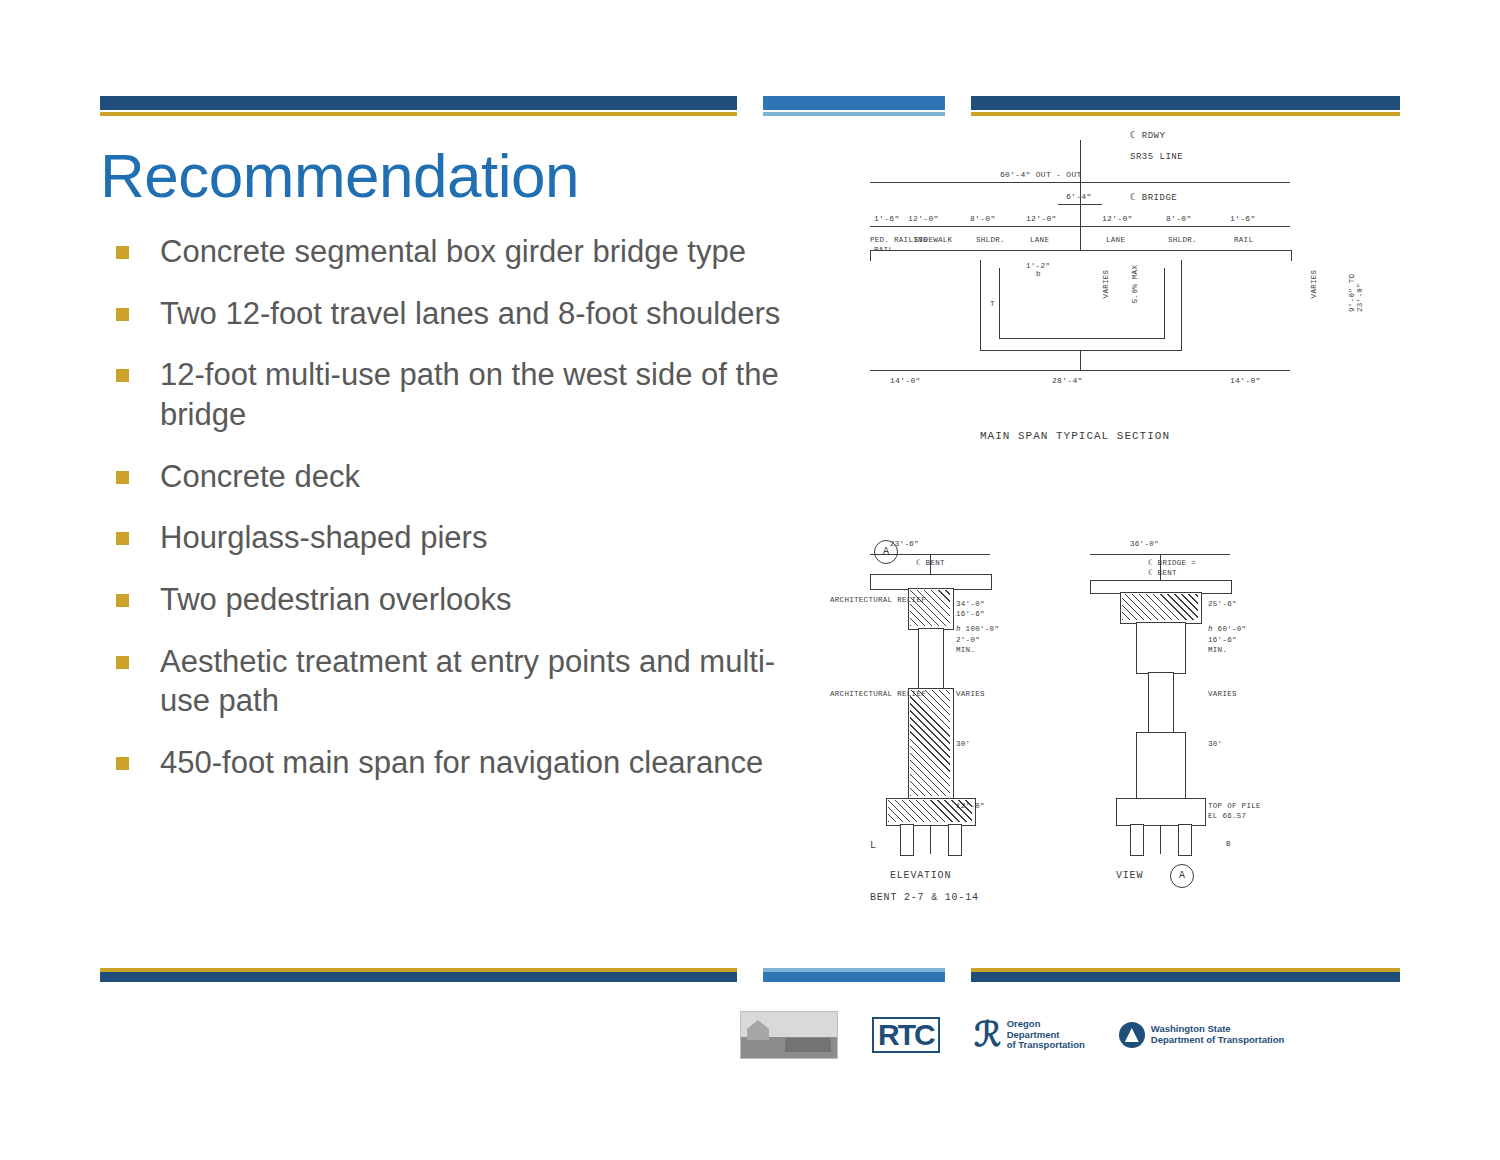Recommendation
Concrete segmental box girder bridge type
Two 12-foot travel lanes and 8-foot shoulders
12-foot multi-use path on the west side of the bridge
Concrete deck
Hourglass-shaped piers
Two pedestrian overlooks
Aesthetic treatment at entry points and multi-use path
450-foot main span for navigation clearance
ℂ RDWY
SR35 LINE
ℂ BRIDGE
60'-4" OUT - OUT
6'-4"
1'-6"
12'-0"
8'-0"
12'-0"
12'-0"
8'-0"
1'-6"
PED. RAILING
RAIL
SIDEWALK
SHLDR.
LANE
LANE
SHLDR.
RAIL
b
T
VARIES
5.0% MAX
VARIES
9'-0" TO 23'-0"
1'-2"
14'-0"
28'-4"
14'-0"
MAIN SPAN TYPICAL SECTION
23'-6"
ℂ BENT
ARCHITECTURAL RELIEF
ARCHITECTURAL RELIEF
ℎ 100'-0"
2'-0"
MIN.
VARIES
30'
12'-0"
34'-0"
16'-6"
ELEVATION
BENT 2-7 & 10-14
36'-0"
ℂ BRIDGE =
ℂ BENT
ℎ 60'-0"
16'-6"
MIN.
VARIES
30'
TOP OF PILE
EL 66.57
25'-6"
VIEW
A
A
L
B
RTC
ℛ
Oregon
Department
of Transportation
Washington State
Department of Transportation